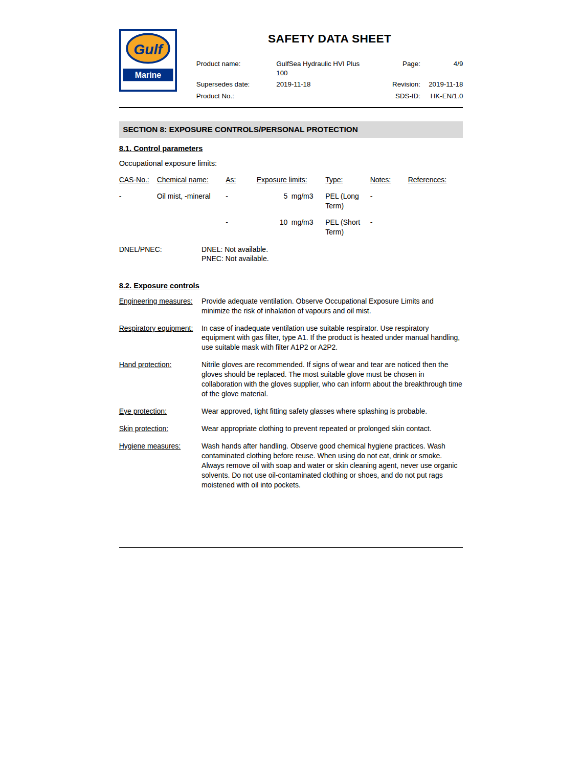SAFETY DATA SHEET
| Product name: | GulfSea Hydraulic HVI Plus 100 | Page: | 4/9 |
| Supersedes date: | 2019-11-18 | Revision: | 2019-11-18 |
| Product No.: | | SDS-ID: | HK-EN/1.0 |
SECTION 8: EXPOSURE CONTROLS/PERSONAL PROTECTION
8.1. Control parameters
Occupational exposure limits:
| CAS-No.: | Chemical name: | As: | Exposure limits: | Type: | Notes: | References: |
| --- | --- | --- | --- | --- | --- | --- |
| - | Oil mist, -mineral | - | 5 mg/m3 | PEL (Long Term) | - | |
| | | - | 10 mg/m3 | PEL (Short Term) | - | |
| DNEL/PNEC: | DNEL: Not available. PNEC: Not available. |
8.2. Exposure controls
| Engineering measures: | Provide adequate ventilation. Observe Occupational Exposure Limits and minimize the risk of inhalation of vapours and oil mist. |
| Respiratory equipment: | In case of inadequate ventilation use suitable respirator. Use respiratory equipment with gas filter, type A1. If the product is heated under manual handling, use suitable mask with filter A1P2 or A2P2. |
| Hand protection: | Nitrile gloves are recommended. If signs of wear and tear are noticed then the gloves should be replaced. The most suitable glove must be chosen in collaboration with the gloves supplier, who can inform about the breakthrough time of the glove material. |
| Eye protection: | Wear approved, tight fitting safety glasses where splashing is probable. |
| Skin protection: | Wear appropriate clothing to prevent repeated or prolonged skin contact. |
| Hygiene measures: | Wash hands after handling. Observe good chemical hygiene practices. Wash contaminated clothing before reuse. When using do not eat, drink or smoke. Always remove oil with soap and water or skin cleaning agent, never use organic solvents. Do not use oil-contaminated clothing or shoes, and do not put rags moistened with oil into pockets. |